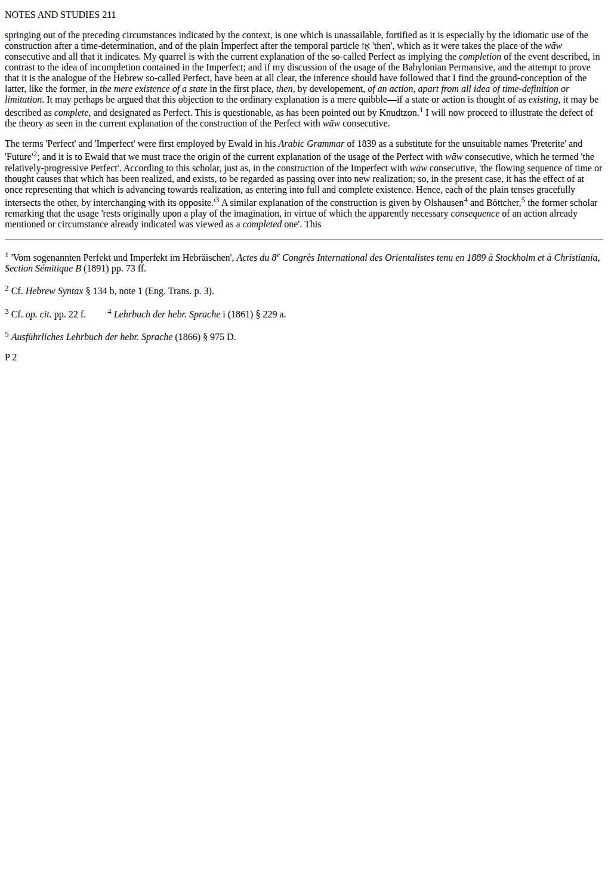NOTES AND STUDIES 211
springing out of the preceding circumstances indicated by the context, is one which is unassailable, fortified as it is especially by the idiomatic use of the construction after a time-determination, and of the plain Imperfect after the temporal particle אָז 'then', which as it were takes the place of the wāw consecutive and all that it indicates. My quarrel is with the current explanation of the so-called Perfect as implying the completion of the event described, in contrast to the idea of incompletion contained in the Imperfect; and if my discussion of the usage of the Babylonian Permansive, and the attempt to prove that it is the analogue of the Hebrew so-called Perfect, have been at all clear, the inference should have followed that I find the ground-conception of the latter, like the former, in the mere existence of a state in the first place, then, by developement, of an action, apart from all idea of time-definition or limitation. It may perhaps be argued that this objection to the ordinary explanation is a mere quibble—if a state or action is thought of as existing, it may be described as complete, and designated as Perfect. This is questionable, as has been pointed out by Knudtzon.1 I will now proceed to illustrate the defect of the theory as seen in the current explanation of the construction of the Perfect with wāw consecutive.
The terms 'Perfect' and 'Imperfect' were first employed by Ewald in his Arabic Grammar of 1839 as a substitute for the unsuitable names 'Preterite' and 'Future'2; and it is to Ewald that we must trace the origin of the current explanation of the usage of the Perfect with wāw consecutive, which he termed 'the relatively-progressive Perfect'. According to this scholar, just as, in the construction of the Imperfect with wāw consecutive, 'the flowing sequence of time or thought causes that which has been realized, and exists, to be regarded as passing over into new realization; so, in the present case, it has the effect of at once representing that which is advancing towards realization, as entering into full and complete existence. Hence, each of the plain tenses gracefully intersects the other, by interchanging with its opposite.'3 A similar explanation of the construction is given by Olshausen4 and Böttcher,5 the former scholar remarking that the usage 'rests originally upon a play of the imagination, in virtue of which the apparently necessary consequence of an action already mentioned or circumstance already indicated was viewed as a completed one'. This
1 'Vom sogenannten Perfekt und Imperfekt im Hebräischen', Actes du 8e Congrès International des Orientalistes tenu en 1889 à Stockholm et à Christiania, Section Sémitique B (1891) pp. 73 ff.
2 Cf. Hebrew Syntax § 134 b, note 1 (Eng. Trans. p. 3).
3 Cf. op. cit. pp. 22 f. 4 Lehrbuch der hebr. Sprache i (1861) § 229 a.
5 Ausführliches Lehrbuch der hebr. Sprache (1866) § 975 D.
P 2